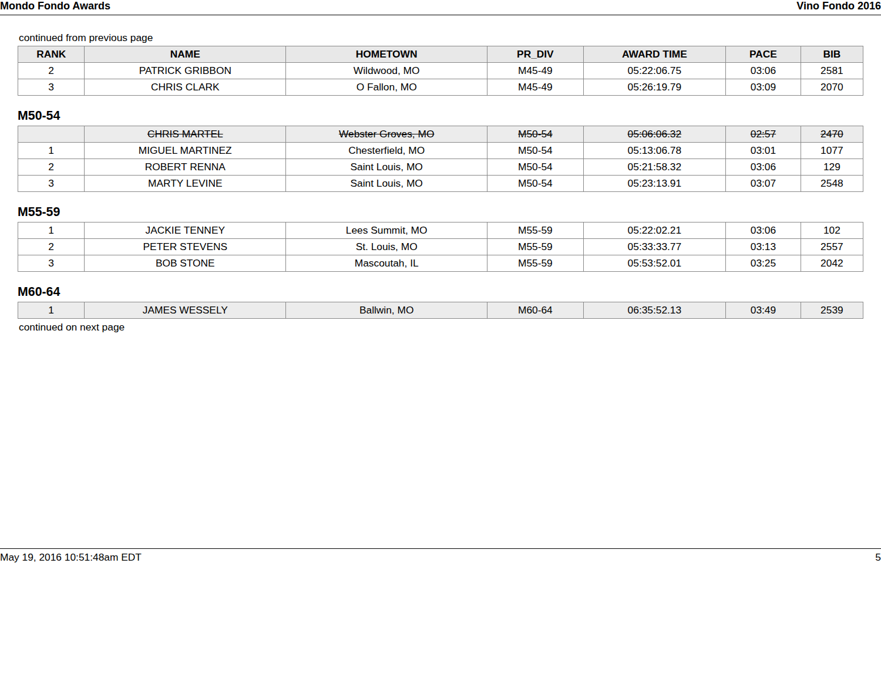Mondo Fondo Awards Vino Fondo 2016
continued from previous page
| RANK | NAME | HOMETOWN | PR_DIV | AWARD TIME | PACE | BIB |
| --- | --- | --- | --- | --- | --- | --- |
| 2 | PATRICK GRIBBON | Wildwood, MO | M45-49 | 05:22:06.75 | 03:06 | 2581 |
| 3 | CHRIS CLARK | O Fallon, MO | M45-49 | 05:26:19.79 | 03:09 | 2070 |
M50-54
| | CHRIS MARTEL | Webster Groves, MO | M50-54 | 05:06:06.32 | 02:57 | 2470 |
| 1 | MIGUEL MARTINEZ | Chesterfield, MO | M50-54 | 05:13:06.78 | 03:01 | 1077 |
| 2 | ROBERT RENNA | Saint Louis, MO | M50-54 | 05:21:58.32 | 03:06 | 129 |
| 3 | MARTY LEVINE | Saint Louis, MO | M50-54 | 05:23:13.91 | 03:07 | 2548 |
M55-59
| 1 | JACKIE TENNEY | Lees Summit, MO | M55-59 | 05:22:02.21 | 03:06 | 102 |
| 2 | PETER STEVENS | St. Louis, MO | M55-59 | 05:33:33.77 | 03:13 | 2557 |
| 3 | BOB STONE | Mascoutah, IL | M55-59 | 05:53:52.01 | 03:25 | 2042 |
M60-64
| 1 | JAMES WESSELY | Ballwin, MO | M60-64 | 06:35:52.13 | 03:49 | 2539 |
continued on next page
May 19, 2016 10:51:48am EDT 5